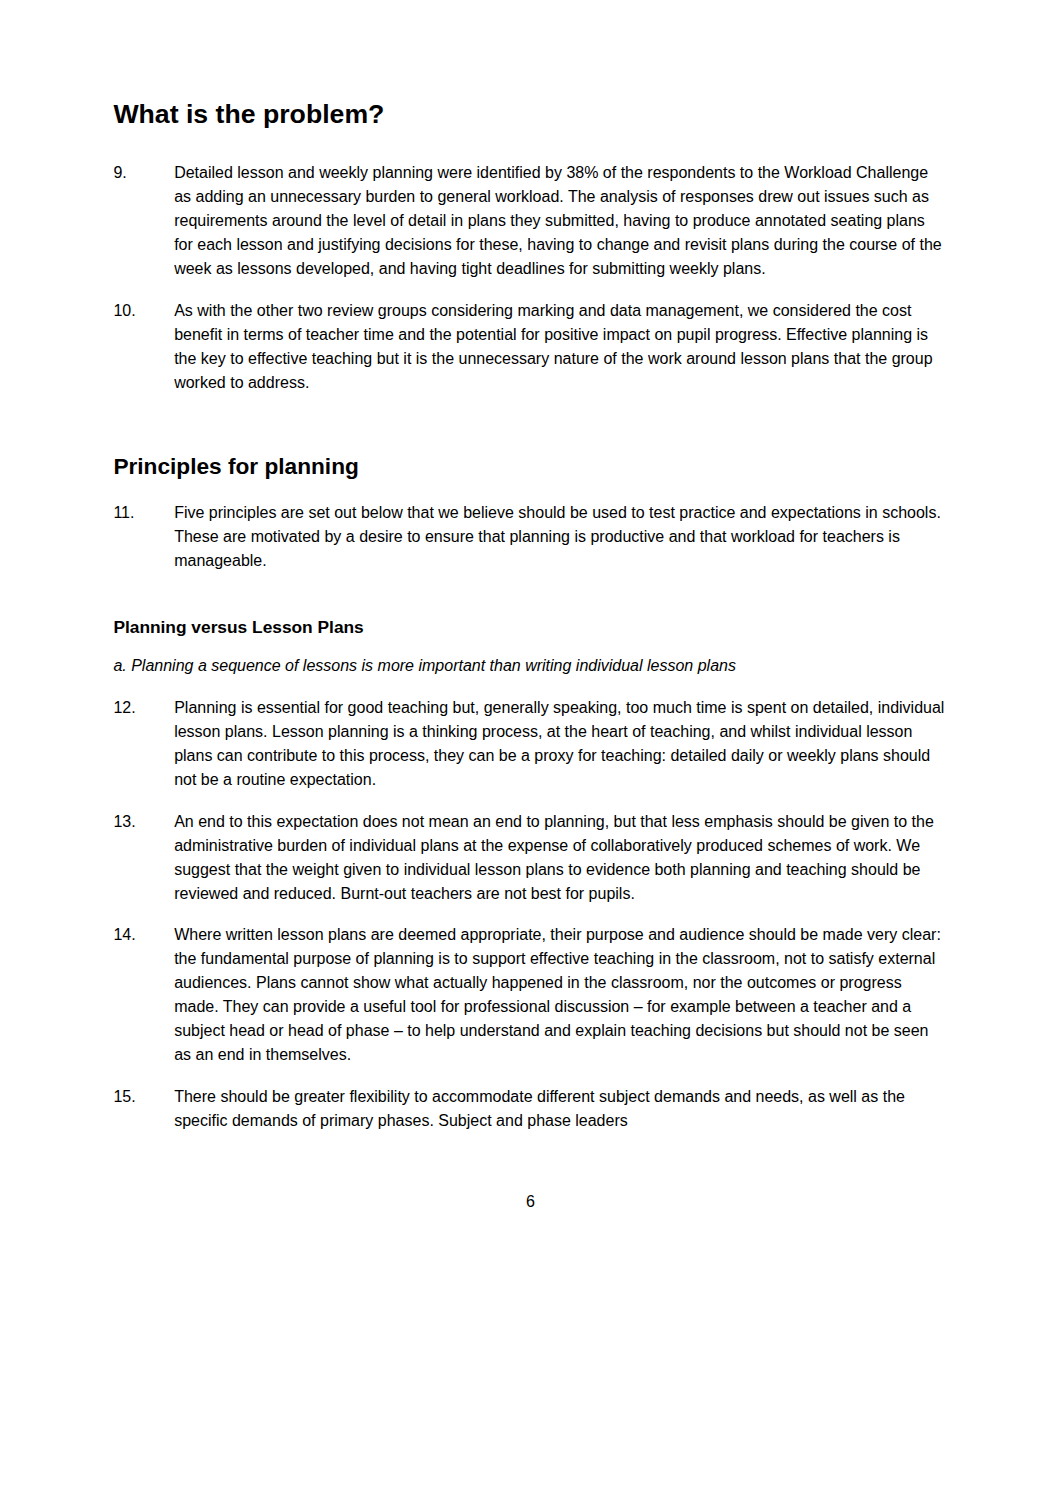What is the problem?
9.
Detailed lesson and weekly planning were identified by 38% of the respondents to the Workload Challenge as adding an unnecessary burden to general workload. The analysis of responses drew out issues such as requirements around the level of detail in plans they submitted, having to produce annotated seating plans for each lesson and justifying decisions for these, having to change and revisit plans during the course of the week as lessons developed, and having tight deadlines for submitting weekly plans.
10.
As with the other two review groups considering marking and data management, we considered the cost benefit in terms of teacher time and the potential for positive impact on pupil progress. Effective planning is the key to effective teaching but it is the unnecessary nature of the work around lesson plans that the group worked to address.
Principles for planning
11.
Five principles are set out below that we believe should be used to test practice and expectations in schools. These are motivated by a desire to ensure that planning is productive and that workload for teachers is manageable.
Planning versus Lesson Plans
a. Planning a sequence of lessons is more important than writing individual lesson plans
12.
Planning is essential for good teaching but, generally speaking, too much time is spent on detailed, individual lesson plans. Lesson planning is a thinking process, at the heart of teaching, and whilst individual lesson plans can contribute to this process, they can be a proxy for teaching: detailed daily or weekly plans should not be a routine expectation.
13.
An end to this expectation does not mean an end to planning, but that less emphasis should be given to the administrative burden of individual plans at the expense of collaboratively produced schemes of work. We suggest that the weight given to individual lesson plans to evidence both planning and teaching should be reviewed and reduced. Burnt-out teachers are not best for pupils.
14.
Where written lesson plans are deemed appropriate, their purpose and audience should be made very clear: the fundamental purpose of planning is to support effective teaching in the classroom, not to satisfy external audiences. Plans cannot show what actually happened in the classroom, nor the outcomes or progress made. They can provide a useful tool for professional discussion – for example between a teacher and a subject head or head of phase – to help understand and explain teaching decisions but should not be seen as an end in themselves.
15.
There should be greater flexibility to accommodate different subject demands and needs, as well as the specific demands of primary phases. Subject and phase leaders
6